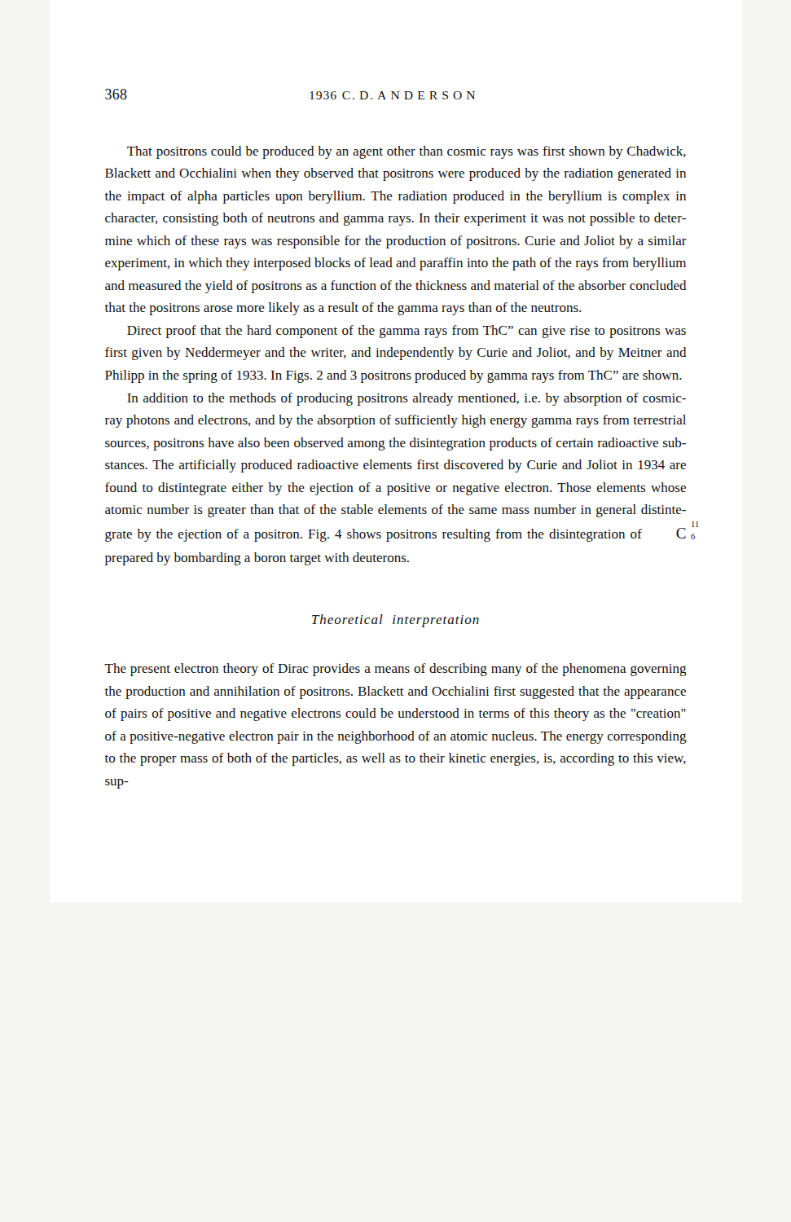368
1936 C. D. A N D E R S O N
That positrons could be produced by an agent other than cosmic rays was first shown by Chadwick, Blackett and Occhialini when they observed that positrons were produced by the radiation generated in the impact of alpha particles upon beryllium. The radiation produced in the beryllium is complex in character, consisting both of neutrons and gamma rays. In their experiment it was not possible to determine which of these rays was responsible for the production of positrons. Curie and Joliot by a similar experiment, in which they interposed blocks of lead and paraffin into the path of the rays from beryllium and measured the yield of positrons as a function of the thickness and material of the absorber concluded that the positrons arose more likely as a result of the gamma rays than of the neutrons.
Direct proof that the hard component of the gamma rays from ThC” can give rise to positrons was first given by Neddermeyer and the writer, and independently by Curie and Joliot, and by Meitner and Philipp in the spring of 1933. In Figs. 2 and 3 positrons produced by gamma rays from ThC” are shown.
In addition to the methods of producing positrons already mentioned, i.e. by absorption of cosmic-ray photons and electrons, and by the absorption of sufficiently high energy gamma rays from terrestrial sources, positrons have also been observed among the disintegration products of certain radioactive substances. The artificially produced radioactive elements first discovered by Curie and Joliot in 1934 are found to distintegrate either by the ejection of a positive or negative electron. Those elements whose atomic number is greater than that of the stable elements of the same mass number in general distintegrate by the ejection of a positron. Fig. 4 shows positrons resulting from the disintegration of 116 C prepared by bombarding a boron target with deuterons.
Theoretical interpretation
The present electron theory of Dirac provides a means of describing many of the phenomena governing the production and annihilation of positrons. Blackett and Occhialini first suggested that the appearance of pairs of positive and negative electrons could be understood in terms of this theory as the "creation" of a positive-negative electron pair in the neighborhood of an atomic nucleus. The energy corresponding to the proper mass of both of the particles, as well as to their kinetic energies, is, according to this view, sup-